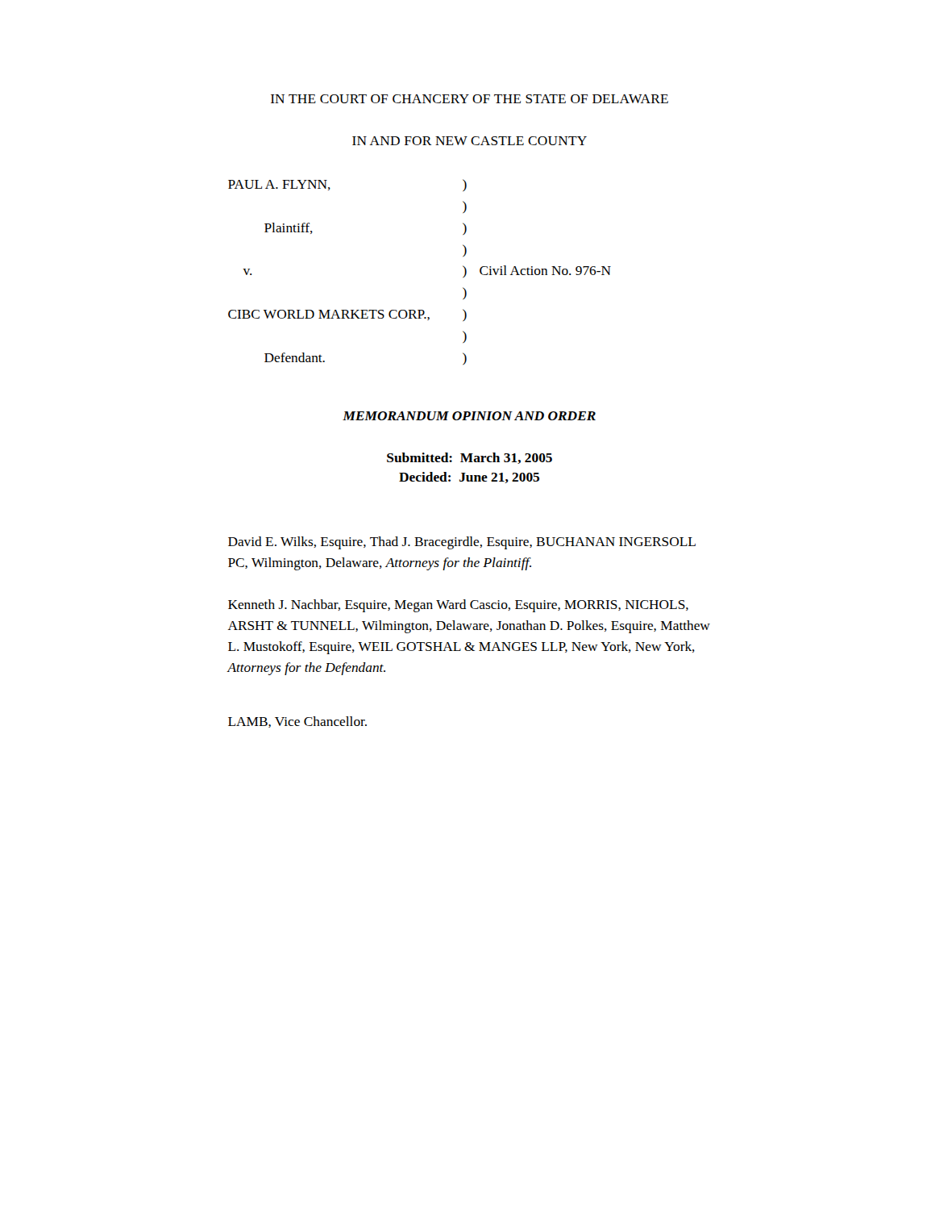IN THE COURT OF CHANCERY OF THE STATE OF DELAWARE
IN AND FOR NEW CASTLE COUNTY
| PAUL A. FLYNN, | ) | |
| | ) | |
| Plaintiff, | ) | |
| | ) | |
| v. | ) | Civil Action No. 976-N |
| | ) | |
| CIBC WORLD MARKETS CORP., | ) | |
| | ) | |
| Defendant. | ) | |
MEMORANDUM OPINION AND ORDER
Submitted: March 31, 2005 Decided: June 21, 2005
David E. Wilks, Esquire, Thad J. Bracegirdle, Esquire, BUCHANAN INGERSOLL PC, Wilmington, Delaware, Attorneys for the Plaintiff.
Kenneth J. Nachbar, Esquire, Megan Ward Cascio, Esquire, MORRIS, NICHOLS, ARSHT & TUNNELL, Wilmington, Delaware, Jonathan D. Polkes, Esquire, Matthew L. Mustokoff, Esquire, WEIL GOTSHAL & MANGES LLP, New York, New York, Attorneys for the Defendant.
LAMB, Vice Chancellor.